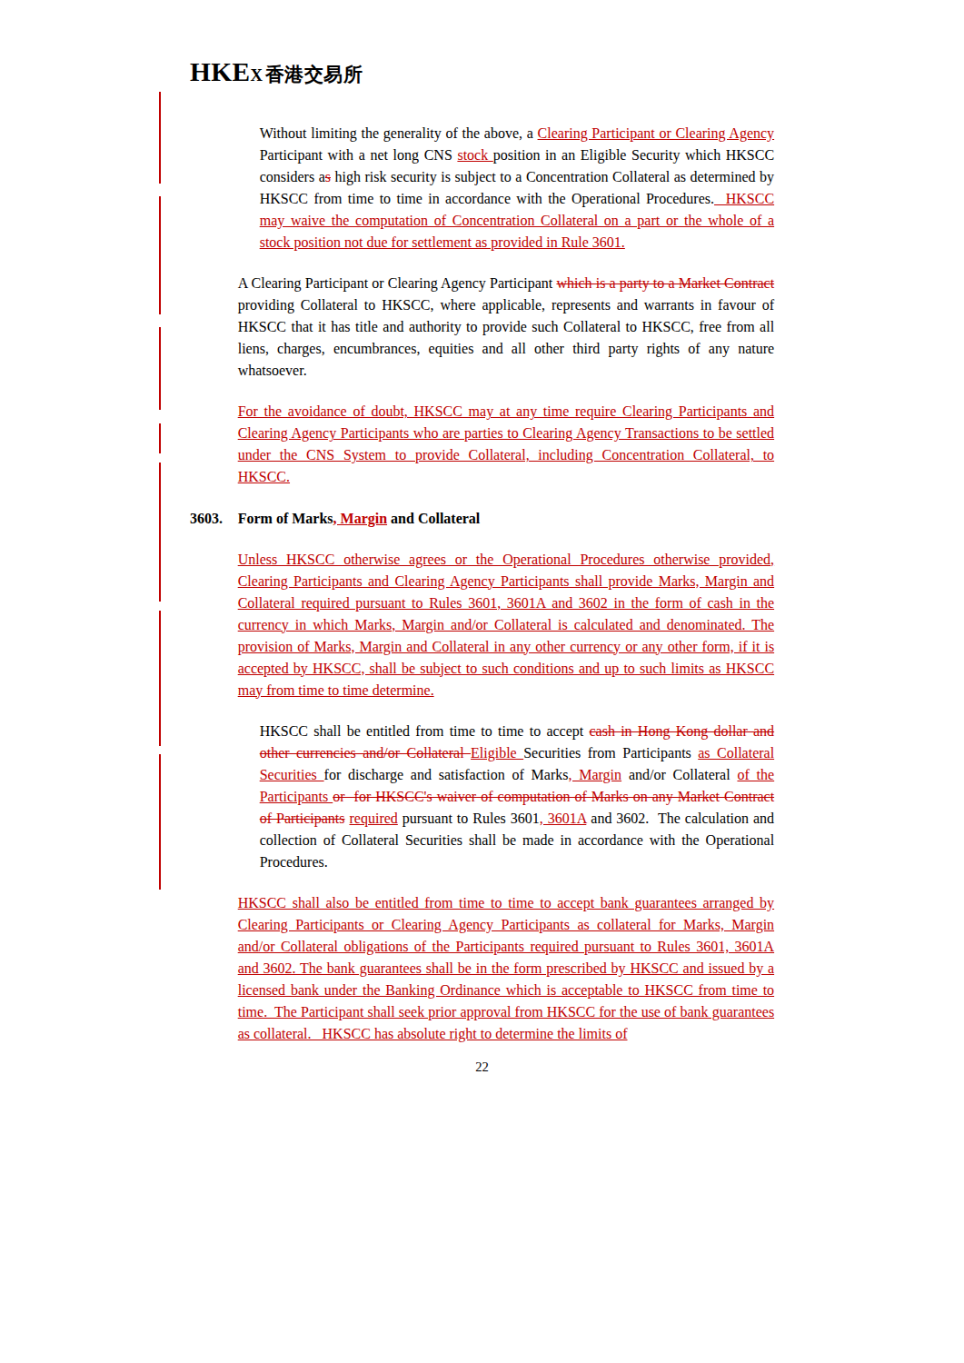HKE X香港交易所
Without limiting the generality of the above, a Clearing Participant or Clearing Agency Participant with a net long CNS stock position in an Eligible Security which HKSCC considers as high risk security is subject to a Concentration Collateral as determined by HKSCC from time to time in accordance with the Operational Procedures. HKSCC may waive the computation of Concentration Collateral on a part or the whole of a stock position not due for settlement as provided in Rule 3601.
A Clearing Participant or Clearing Agency Participant which is a party to a Market Contract providing Collateral to HKSCC, where applicable, represents and warrants in favour of HKSCC that it has title and authority to provide such Collateral to HKSCC, free from all liens, charges, encumbrances, equities and all other third party rights of any nature whatsoever.
For the avoidance of doubt, HKSCC may at any time require Clearing Participants and Clearing Agency Participants who are parties to Clearing Agency Transactions to be settled under the CNS System to provide Collateral, including Concentration Collateral, to HKSCC.
3603. Form of Marks, Margin and Collateral
Unless HKSCC otherwise agrees or the Operational Procedures otherwise provided, Clearing Participants and Clearing Agency Participants shall provide Marks, Margin and Collateral required pursuant to Rules 3601, 3601A and 3602 in the form of cash in the currency in which Marks, Margin and/or Collateral is calculated and denominated. The provision of Marks, Margin and Collateral in any other currency or any other form, if it is accepted by HKSCC, shall be subject to such conditions and up to such limits as HKSCC may from time to time determine.
HKSCC shall be entitled from time to time to accept cash in Hong Kong dollar and other currencies and/or Collateral Eligible Securities from Participants as Collateral Securities for discharge and satisfaction of Marks, Margin and/or Collateral of the Participants or for HKSCC's waiver of computation of Marks on any Market Contract of Participants required pursuant to Rules 3601, 3601A and 3602. The calculation and collection of Collateral Securities shall be made in accordance with the Operational Procedures.
HKSCC shall also be entitled from time to time to accept bank guarantees arranged by Clearing Participants or Clearing Agency Participants as collateral for Marks, Margin and/or Collateral obligations of the Participants required pursuant to Rules 3601, 3601A and 3602. The bank guarantees shall be in the form prescribed by HKSCC and issued by a licensed bank under the Banking Ordinance which is acceptable to HKSCC from time to time. The Participant shall seek prior approval from HKSCC for the use of bank guarantees as collateral. HKSCC has absolute right to determine the limits of
22